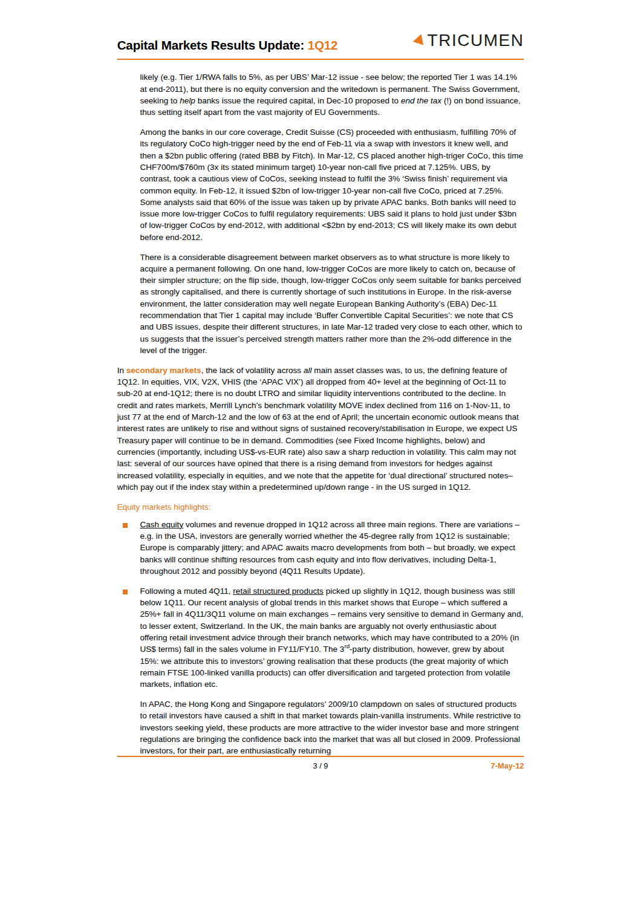Capital Markets Results Update: 1Q12
TRICUMEN
likely (e.g. Tier 1/RWA falls to 5%, as per UBS’ Mar-12 issue - see below; the reported Tier 1 was 14.1% at end-2011), but there is no equity conversion and the writedown is permanent. The Swiss Government, seeking to help banks issue the required capital, in Dec-10 proposed to end the tax (!) on bond issuance, thus setting itself apart from the vast majority of EU Governments.
Among the banks in our core coverage, Credit Suisse (CS) proceeded with enthusiasm, fulfilling 70% of its regulatory CoCo high-trigger need by the end of Feb-11 via a swap with investors it knew well, and then a $2bn public offering (rated BBB by Fitch). In Mar-12, CS placed another high-triger CoCo, this time CHF700m/$760m (3x its stated minimum target) 10-year non-call five priced at 7.125%. UBS, by contrast, took a cautious view of CoCos, seeking instead to fulfil the 3% ‘Swiss finish’ requirement via common equity. In Feb-12, it issued $2bn of low-trigger 10-year non-call five CoCo, priced at 7.25%. Some analysts said that 60% of the issue was taken up by private APAC banks. Both banks will need to issue more low-trigger CoCos to fulfil regulatory requirements: UBS said it plans to hold just under $3bn of low-trigger CoCos by end-2012, with additional <$2bn by end-2013; CS will likely make its own debut before end-2012.
There is a considerable disagreement between market observers as to what structure is more likely to acquire a permanent following. On one hand, low-trigger CoCos are more likely to catch on, because of their simpler structure; on the flip side, though, low-trigger CoCos only seem suitable for banks perceived as strongly capitalised, and there is currently shortage of such institutions in Europe. In the risk-averse environment, the latter consideration may well negate European Banking Authority’s (EBA) Dec-11 recommendation that Tier 1 capital may include ‘Buffer Convertible Capital Securities’: we note that CS and UBS issues, despite their different structures, in late Mar-12 traded very close to each other, which to us suggests that the issuer’s perceived strength matters rather more than the 2%-odd difference in the level of the trigger.
In secondary markets, the lack of volatility across all main asset classes was, to us, the defining feature of 1Q12. In equities, VIX, V2X, VHIS (the ‘APAC VIX’) all dropped from 40+ level at the beginning of Oct-11 to sub-20 at end-1Q12; there is no doubt LTRO and similar liquidity interventions contributed to the decline. In credit and rates markets, Merrill Lynch’s benchmark volatility MOVE index declined from 116 on 1-Nov-11, to just 77 at the end of March-12 and the low of 63 at the end of April; the uncertain economic outlook means that interest rates are unlikely to rise and without signs of sustained recovery/stabilisation in Europe, we expect US Treasury paper will continue to be in demand. Commodities (see Fixed Income highlights, below) and currencies (importantly, including US$-vs-EUR rate) also saw a sharp reduction in volatility. This calm may not last: several of our sources have opined that there is a rising demand from investors for hedges against increased volatility, especially in equities, and we note that the appetite for ‘dual directional’ structured notes– which pay out if the index stay within a predetermined up/down range - in the US surged in 1Q12.
Equity markets highlights:
Cash equity volumes and revenue dropped in 1Q12 across all three main regions. There are variations – e.g. in the USA, investors are generally worried whether the 45-degree rally from 1Q12 is sustainable; Europe is comparably jittery; and APAC awaits macro developments from both – but broadly, we expect banks will continue shifting resources from cash equity and into flow derivatives, including Delta-1, throughout 2012 and possibly beyond (4Q11 Results Update).
Following a muted 4Q11, retail structured products picked up slightly in 1Q12, though business was still below 1Q11. Our recent analysis of global trends in this market shows that Europe – which suffered a 25%+ fall in 4Q11/3Q11 volume on main exchanges – remains very sensitive to demand in Germany and, to lesser extent, Switzerland. In the UK, the main banks are arguably not overly enthusiastic about offering retail investment advice through their branch networks, which may have contributed to a 20% (in US$ terms) fall in the sales volume in FY11/FY10. The 3rd-party distribution, however, grew by about 15%: we attribute this to investors’ growing realisation that these products (the great majority of which remain FTSE 100-linked vanilla products) can offer diversification and targeted protection from volatile markets, inflation etc.
In APAC, the Hong Kong and Singapore regulators’ 2009/10 clampdown on sales of structured products to retail investors have caused a shift in that market towards plain-vanilla instruments. While restrictive to investors seeking yield, these products are more attractive to the wider investor base and more stringent regulations are bringing the confidence back into the market that was all but closed in 2009. Professional investors, for their part, are enthusiastically returning
3 / 9 7-May-12